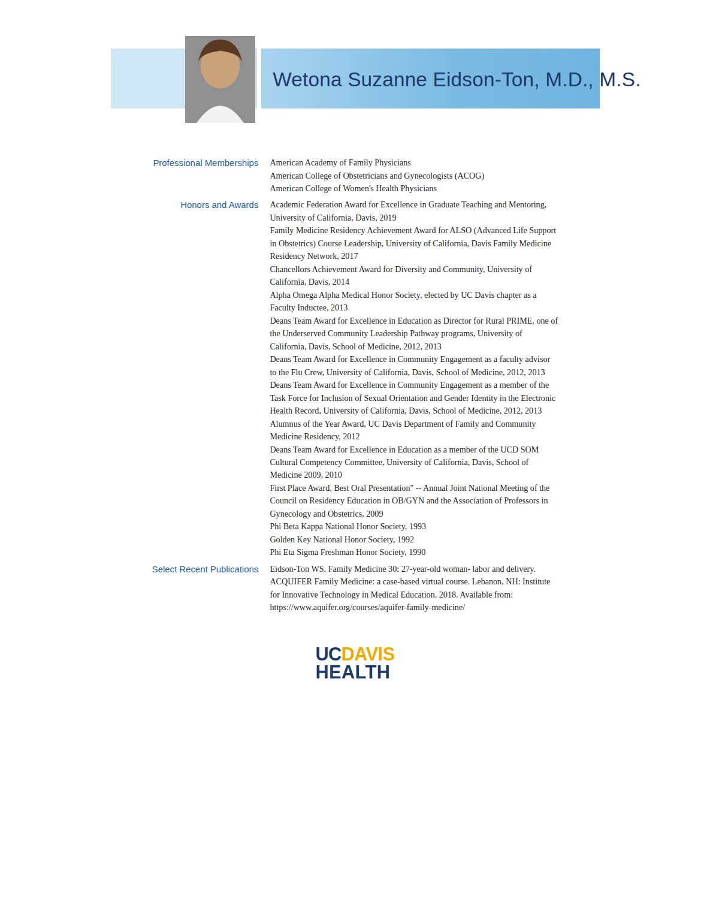Wetona Suzanne Eidson-Ton, M.D., M.S.
Professional Memberships
American Academy of Family Physicians
American College of Obstetricians and Gynecologists (ACOG)
American College of Women's Health Physicians
Honors and Awards
Academic Federation Award for Excellence in Graduate Teaching and Mentoring, University of California, Davis, 2019
Family Medicine Residency Achievement Award for ALSO (Advanced Life Support in Obstetrics) Course Leadership, University of California, Davis Family Medicine Residency Network, 2017
Chancellors Achievement Award for Diversity and Community, University of California, Davis, 2014
Alpha Omega Alpha Medical Honor Society, elected by UC Davis chapter as a Faculty Inductee, 2013
Deans Team Award for Excellence in Education as Director for Rural PRIME, one of the Underserved Community Leadership Pathway programs, University of California, Davis, School of Medicine, 2012, 2013
Deans Team Award for Excellence in Community Engagement as a faculty advisor to the Flu Crew, University of California, Davis, School of Medicine, 2012, 2013
Deans Team Award for Excellence in Community Engagement as a member of the Task Force for Inclusion of Sexual Orientation and Gender Identity in the Electronic Health Record, University of California, Davis, School of Medicine, 2012, 2013
Alumnus of the Year Award, UC Davis Department of Family and Community Medicine Residency, 2012
Deans Team Award for Excellence in Education as a member of the UCD SOM Cultural Competency Committee, University of California, Davis, School of Medicine 2009, 2010
First Place Award, Best Oral Presentation" -- Annual Joint National Meeting of the Council on Residency Education in OB/GYN and the Association of Professors in Gynecology and Obstetrics, 2009
Phi Beta Kappa National Honor Society, 1993
Golden Key National Honor Society, 1992
Phi Eta Sigma Freshman Honor Society, 1990
Select Recent Publications
Eidson-Ton WS. Family Medicine 30: 27-year-old woman- labor and delivery. ACQUIFER Family Medicine: a case-based virtual course. Lebanon, NH: Institute for Innovative Technology in Medical Education. 2018. Available from: https://www.aquifer.org/courses/aquifer-family-medicine/
UC DAVIS HEALTH